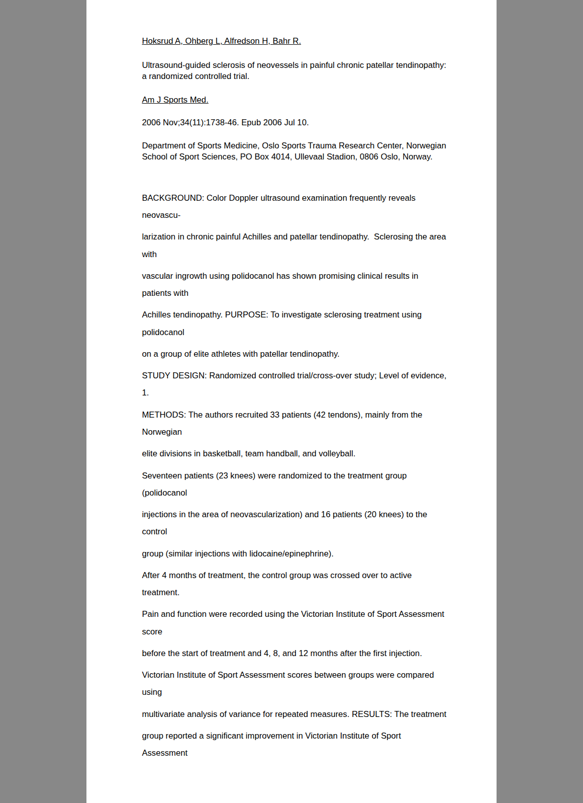Hoksrud A, Ohberg L, Alfredson H, Bahr R.
Ultrasound-guided sclerosis of neovessels in painful chronic patellar tendinopathy: a randomized controlled trial.
Am J Sports Med.
2006 Nov;34(11):1738-46. Epub 2006 Jul 10.
Department of Sports Medicine, Oslo Sports Trauma Research Center, Norwegian School of Sport Sciences, PO Box 4014, Ullevaal Stadion, 0806 Oslo, Norway.
BACKGROUND: Color Doppler ultrasound examination frequently reveals neovascu-
larization in chronic painful Achilles and patellar tendinopathy. Sclerosing the area with
vascular ingrowth using polidocanol has shown promising clinical results in patients with
Achilles tendinopathy. PURPOSE: To investigate sclerosing treatment using polidocanol
on a group of elite athletes with patellar tendinopathy.
STUDY DESIGN: Randomized controlled trial/cross-over study; Level of evidence, 1.
METHODS: The authors recruited 33 patients (42 tendons), mainly from the Norwegian
elite divisions in basketball, team handball, and volleyball.
Seventeen patients (23 knees) were randomized to the treatment group (polidocanol
injections in the area of neovascularization) and 16 patients (20 knees) to the control
group (similar injections with lidocaine/epinephrine).
After 4 months of treatment, the control group was crossed over to active treatment.
Pain and function were recorded using the Victorian Institute of Sport Assessment score
before the start of treatment and 4, 8, and 12 months after the first injection.
Victorian Institute of Sport Assessment scores between groups were compared using
multivariate analysis of variance for repeated measures. RESULTS: The treatment
group reported a significant improvement in Victorian Institute of Sport Assessment